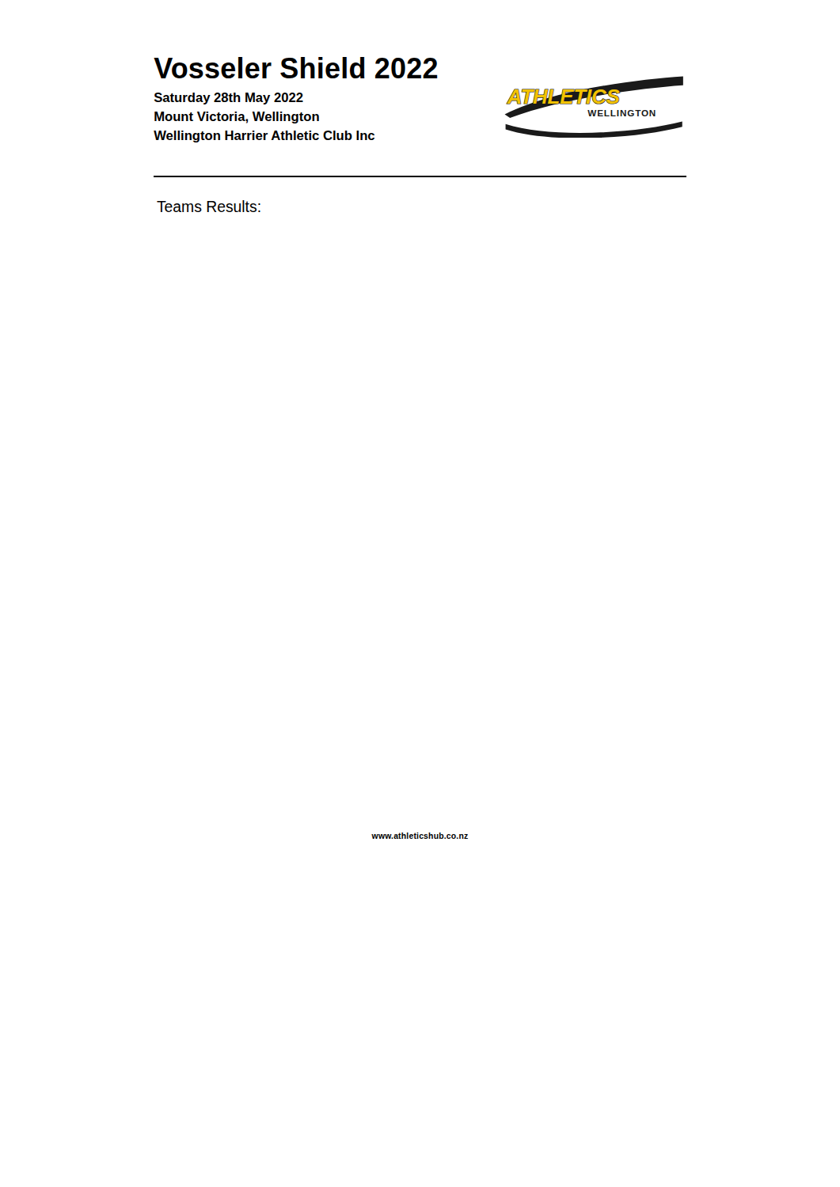Vosseler Shield 2022
Saturday 28th May 2022
Mount Victoria, Wellington
Wellington Harrier Athletic Club Inc
Athletics Wellington ATHLETICS WELLINGTON
Teams Results:
www.athleticshub.co.nz